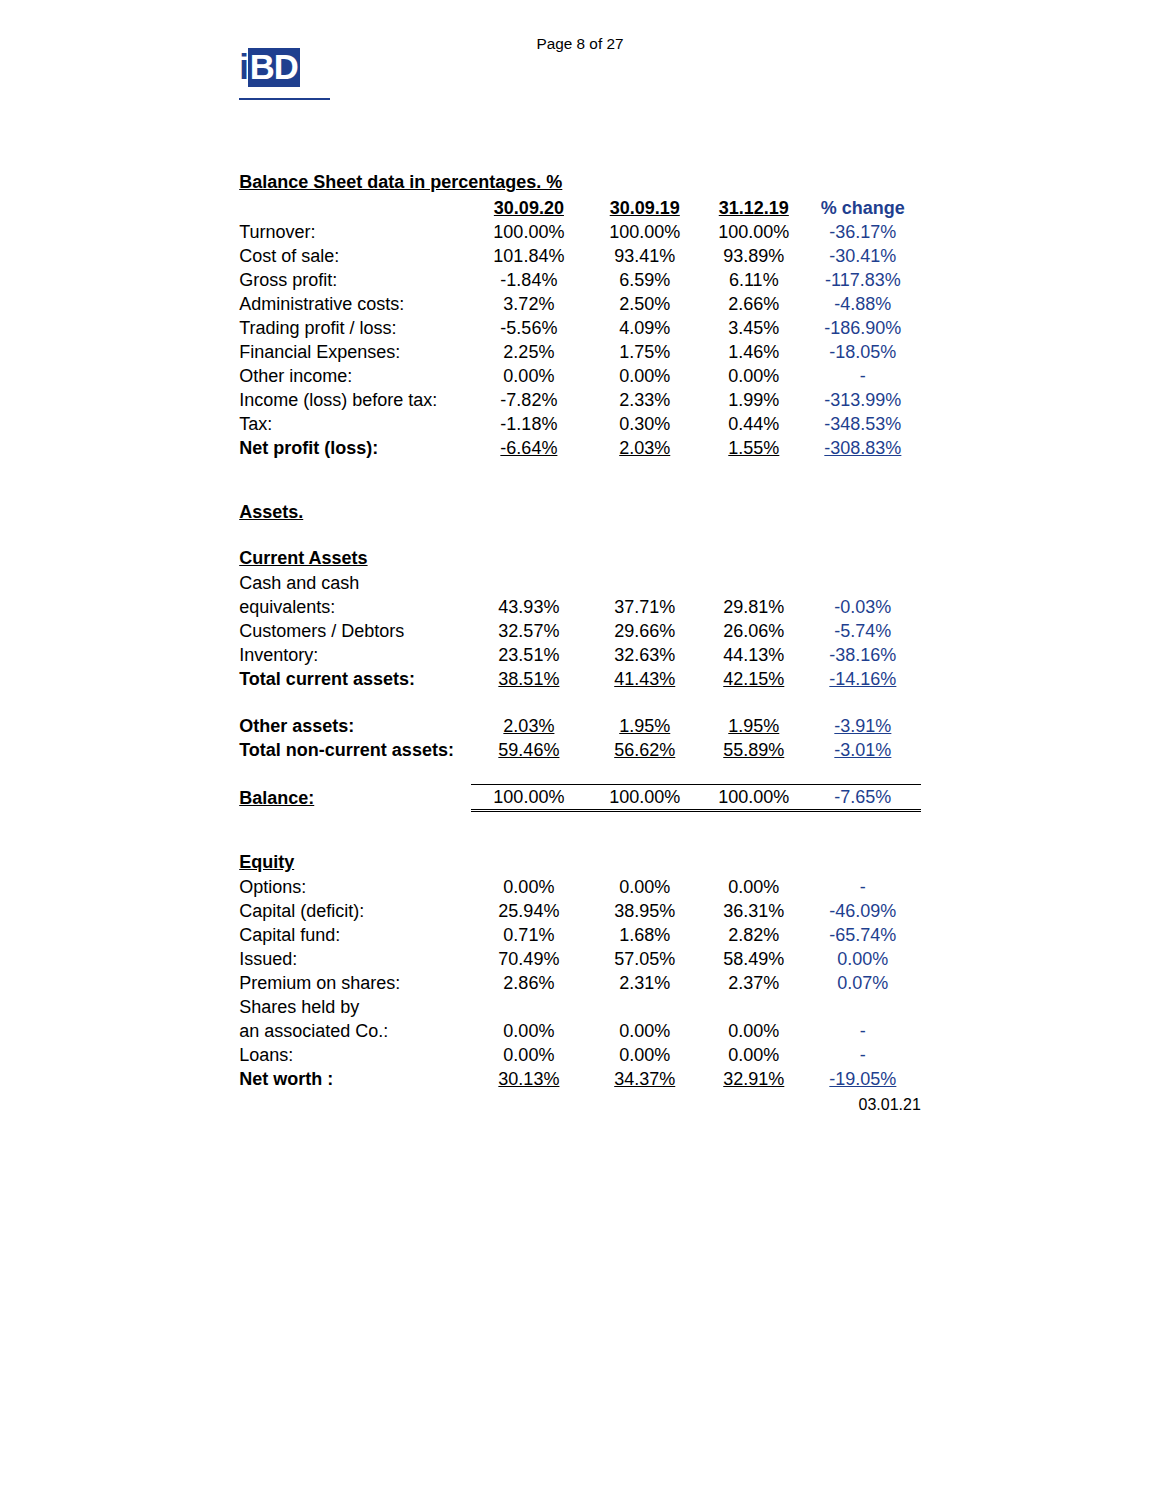Page 8 of 27
iBD
Balance Sheet data in percentages. %
| | 30.09.20 | 30.09.19 | 31.12.19 | % change |
| Turnover: | 100.00% | 100.00% | 100.00% | -36.17% |
| Cost of sale: | 101.84% | 93.41% | 93.89% | -30.41% |
| Gross profit: | -1.84% | 6.59% | 6.11% | -117.83% |
| Administrative costs: | 3.72% | 2.50% | 2.66% | -4.88% |
| Trading profit / loss: | -5.56% | 4.09% | 3.45% | -186.90% |
| Financial Expenses: | 2.25% | 1.75% | 1.46% | -18.05% |
| Other income: | 0.00% | 0.00% | 0.00% | - |
| Income (loss) before tax: | -7.82% | 2.33% | 1.99% | -313.99% |
| Tax: | -1.18% | 0.30% | 0.44% | -348.53% |
| Net profit (loss): | -6.64% | 2.03% | 1.55% | -308.83% |
Assets.
Current Assets
| Cash and cash | | | | |
| equivalents: | 43.93% | 37.71% | 29.81% | -0.03% |
| Customers / Debtors | 32.57% | 29.66% | 26.06% | -5.74% |
| Inventory: | 23.51% | 32.63% | 44.13% | -38.16% |
| Total current assets: | 38.51% | 41.43% | 42.15% | -14.16% |
| Other assets: | 2.03% | 1.95% | 1.95% | -3.91% |
| Total non-current assets: | 59.46% | 56.62% | 55.89% | -3.01% |
| Balance: | 100.00% | 100.00% | 100.00% | -7.65% |
Equity
| Options: | 0.00% | 0.00% | 0.00% | - |
| Capital (deficit): | 25.94% | 38.95% | 36.31% | -46.09% |
| Capital fund: | 0.71% | 1.68% | 2.82% | -65.74% |
| Issued: | 70.49% | 57.05% | 58.49% | 0.00% |
| Premium on shares: | 2.86% | 2.31% | 2.37% | 0.07% |
| Shares held by | | | | |
| an associated Co.: | 0.00% | 0.00% | 0.00% | - |
| Loans: | 0.00% | 0.00% | 0.00% | - |
| Net worth : | 30.13% | 34.37% | 32.91% | -19.05% |
03.01.21